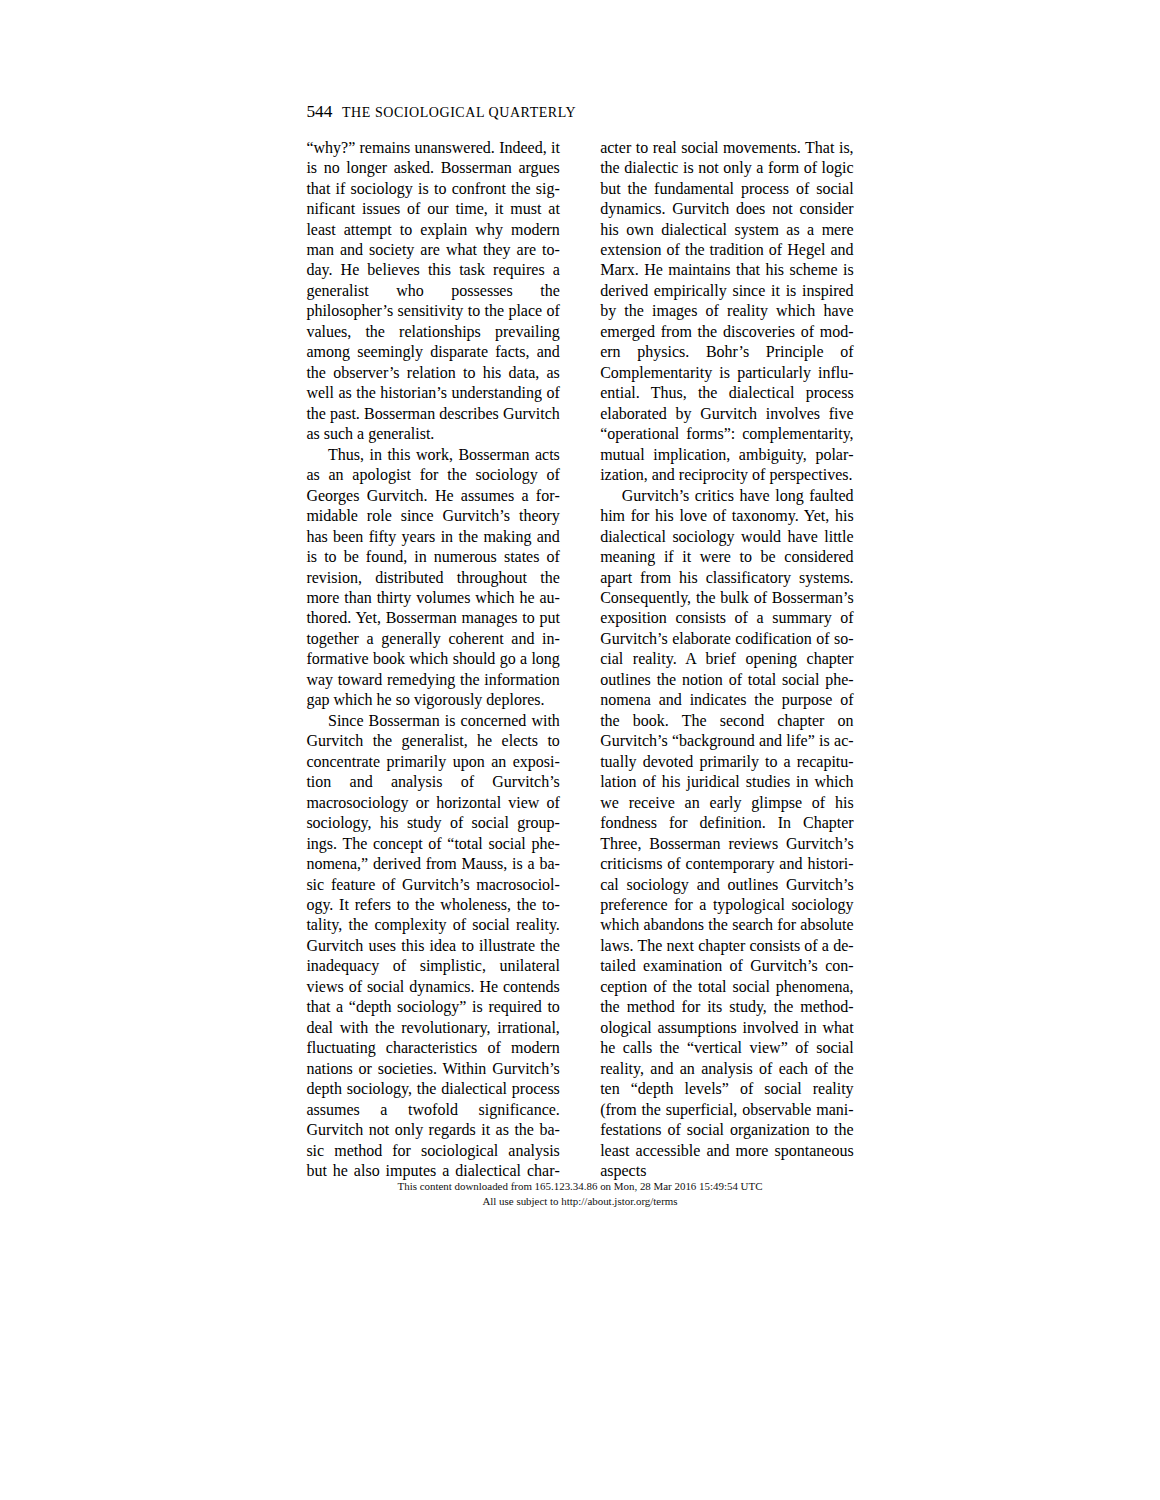544 THE SOCIOLOGICAL QUARTERLY
“why?” remains unanswered. Indeed, it is no longer asked. Bosserman argues that if sociology is to confront the significant issues of our time, it must at least attempt to explain why modern man and society are what they are today. He believes this task requires a generalist who possesses the philosopher’s sensitivity to the place of values, the relationships prevailing among seemingly disparate facts, and the observer’s relation to his data, as well as the historian’s understanding of the past. Bosserman describes Gurvitch as such a generalist.
Thus, in this work, Bosserman acts as an apologist for the sociology of Georges Gurvitch. He assumes a formidable role since Gurvitch’s theory has been fifty years in the making and is to be found, in numerous states of revision, distributed throughout the more than thirty volumes which he authored. Yet, Bosserman manages to put together a generally coherent and informative book which should go a long way toward remedying the information gap which he so vigorously deplores.
Since Bosserman is concerned with Gurvitch the generalist, he elects to concentrate primarily upon an exposition and analysis of Gurvitch’s macrosociology or horizontal view of sociology, his study of social groupings. The concept of “total social phenomena,” derived from Mauss, is a basic feature of Gurvitch’s macrosociology. It refers to the wholeness, the totality, the complexity of social reality. Gurvitch uses this idea to illustrate the inadequacy of simplistic, unilateral views of social dynamics. He contends that a “depth sociology” is required to deal with the revolutionary, irrational, fluctuating characteristics of modern nations or societies. Within Gurvitch’s depth sociology, the dialectical process assumes a twofold significance. Gurvitch not only regards it as the basic method for sociological analysis but he also imputes a dialectical character to real social movements. That is, the dialectic is not only a form of logic but the fundamental process of social dynamics. Gurvitch does not consider his own dialectical system as a mere extension of the tradition of Hegel and Marx. He maintains that his scheme is derived empirically since it is inspired by the images of reality which have emerged from the discoveries of modern physics. Bohr’s Principle of Complementarity is particularly influential. Thus, the dialectical process elaborated by Gurvitch involves five “operational forms”: complementarity, mutual implication, ambiguity, polarization, and reciprocity of perspectives.
Gurvitch’s critics have long faulted him for his love of taxonomy. Yet, his dialectical sociology would have little meaning if it were to be considered apart from his classificatory systems. Consequently, the bulk of Bosserman’s exposition consists of a summary of Gurvitch’s elaborate codification of social reality. A brief opening chapter outlines the notion of total social phenomena and indicates the purpose of the book. The second chapter on Gurvitch’s “background and life” is actually devoted primarily to a recapitulation of his juridical studies in which we receive an early glimpse of his fondness for definition. In Chapter Three, Bosserman reviews Gurvitch’s criticisms of contemporary and historical sociology and outlines Gurvitch’s preference for a typological sociology which abandons the search for absolute laws. The next chapter consists of a detailed examination of Gurvitch’s conception of the total social phenomena, the method for its study, the methodological assumptions involved in what he calls the “vertical view” of social reality, and an analysis of each of the ten “depth levels” of social reality (from the superficial, observable manifestations of social organization to the least accessible and more spontaneous aspects
This content downloaded from 165.123.34.86 on Mon, 28 Mar 2016 15:49:54 UTC
All use subject to http://about.jstor.org/terms